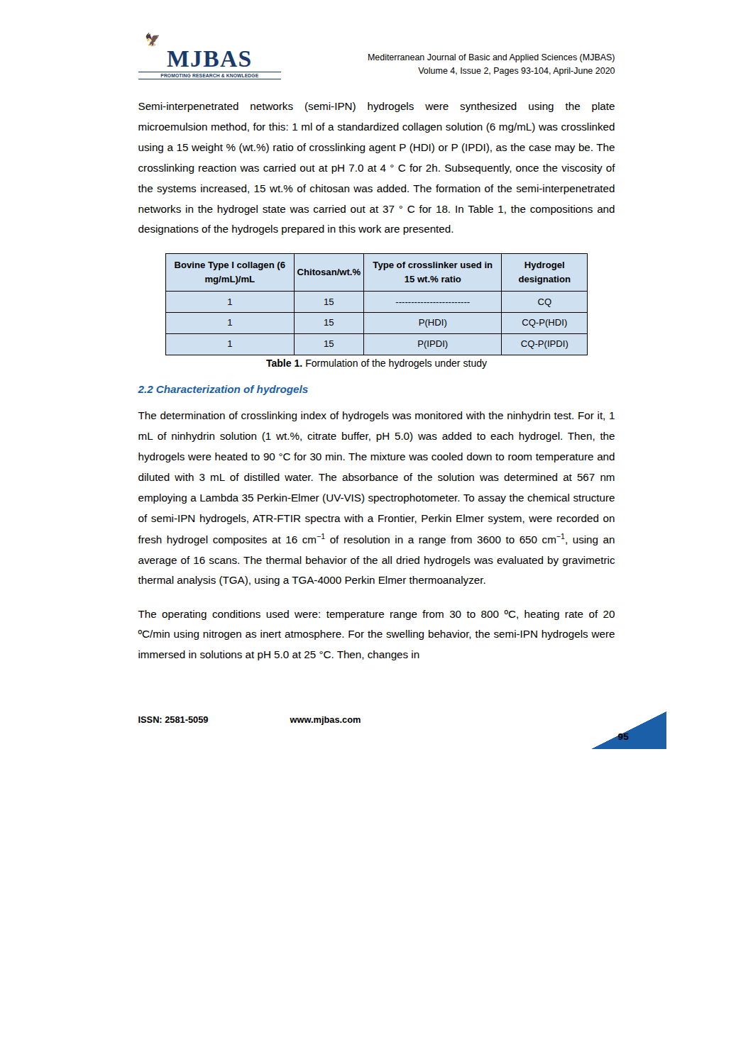🦅
MJBAS
PROMOTING RESEARCH & KNOWLEDGE
Mediterranean Journal of Basic and Applied Sciences (MJBAS)
Volume 4, Issue 2, Pages 93-104, April-June 2020
Semi-interpenetrated networks (semi-IPN) hydrogels were synthesized using the plate microemulsion method, for this: 1 ml of a standardized collagen solution (6 mg/mL) was crosslinked using a 15 weight % (wt.%) ratio of crosslinking agent P (HDI) or P (IPDI), as the case may be. The crosslinking reaction was carried out at pH 7.0 at 4 ° C for 2h. Subsequently, once the viscosity of the systems increased, 15 wt.% of chitosan was added. The formation of the semi-interpenetrated networks in the hydrogel state was carried out at 37 ° C for 18. In Table 1, the compositions and designations of the hydrogels prepared in this work are presented.
| Bovine Type I collagen (6 mg/mL)/mL | Chitosan/wt.% | Type of crosslinker used in 15 wt.% ratio | Hydrogel designation |
| --- | --- | --- | --- |
| 1 | 15 | ------------------------ | CQ |
| 1 | 15 | P(HDI) | CQ-P(HDI) |
| 1 | 15 | P(IPDI) | CQ-P(IPDI) |
Table 1. Formulation of the hydrogels under study
2.2 Characterization of hydrogels
The determination of crosslinking index of hydrogels was monitored with the ninhydrin test. For it, 1 mL of ninhydrin solution (1 wt.%, citrate buffer, pH 5.0) was added to each hydrogel. Then, the hydrogels were heated to 90 °C for 30 min. The mixture was cooled down to room temperature and diluted with 3 mL of distilled water. The absorbance of the solution was determined at 567 nm employing a Lambda 35 Perkin-Elmer (UV-VIS) spectrophotometer. To assay the chemical structure of semi-IPN hydrogels, ATR-FTIR spectra with a Frontier, Perkin Elmer system, were recorded on fresh hydrogel composites at 16 cm−1 of resolution in a range from 3600 to 650 cm−1, using an average of 16 scans. The thermal behavior of the all dried hydrogels was evaluated by gravimetric thermal analysis (TGA), using a TGA-4000 Perkin Elmer thermoanalyzer.
The operating conditions used were: temperature range from 30 to 800 ºC, heating rate of 20 ºC/min using nitrogen as inert atmosphere. For the swelling behavior, the semi-IPN hydrogels were immersed in solutions at pH 5.0 at 25 °C. Then, changes in
ISSN: 2581-5059 www.mjbas.com
95